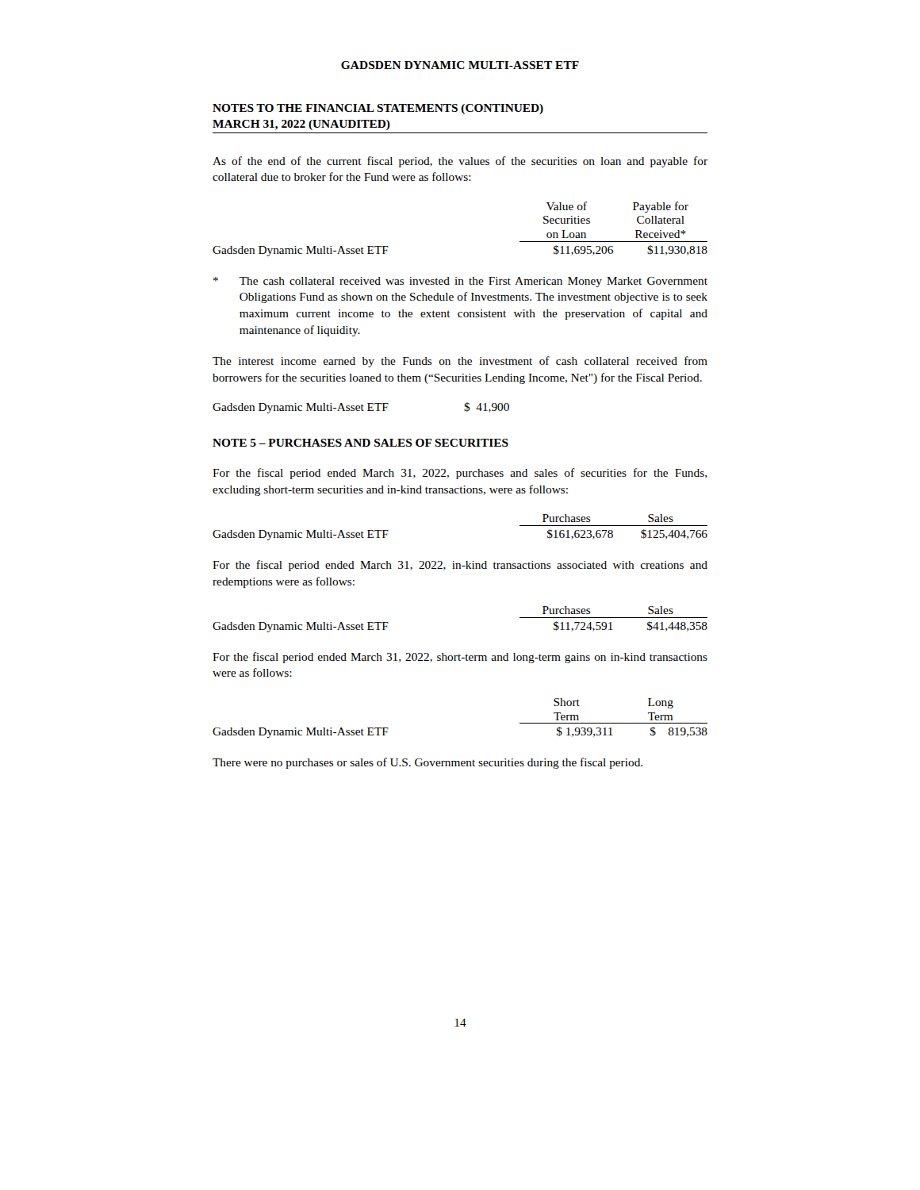GADSDEN DYNAMIC MULTI-ASSET ETF
NOTES TO THE FINANCIAL STATEMENTS (CONTINUED)
MARCH 31, 2022 (UNAUDITED)
As of the end of the current fiscal period, the values of the securities on loan and payable for collateral due to broker for the Fund were as follows:
| | Value of | Payable for |
| | Securities | Collateral |
| | on Loan | Received* |
| Gadsden Dynamic Multi-Asset ETF | $11,695,206 | $11,930,818 |
*
The cash collateral received was invested in the First American Money Market Government Obligations Fund as shown on the Schedule of Investments. The investment objective is to seek maximum current income to the extent consistent with the preservation of capital and maintenance of liquidity.
The interest income earned by the Funds on the investment of cash collateral received from borrowers for the securities loaned to them (“Securities Lending Income, Net") for the Fiscal Period.
Gadsden Dynamic Multi-Asset ETF
$ 41,900
NOTE 5 – PURCHASES AND SALES OF SECURITIES
For the fiscal period ended March 31, 2022, purchases and sales of securities for the Funds, excluding short-term securities and in-kind transactions, were as follows:
| | Purchases | Sales |
| Gadsden Dynamic Multi-Asset ETF | $161,623,678 | $125,404,766 |
For the fiscal period ended March 31, 2022, in-kind transactions associated with creations and redemptions were as follows:
| | Purchases | Sales |
| Gadsden Dynamic Multi-Asset ETF | $11,724,591 | $41,448,358 |
For the fiscal period ended March 31, 2022, short-term and long-term gains on in-kind transactions were as follows:
| | Short | Long |
| | Term | Term |
| Gadsden Dynamic Multi-Asset ETF | $ 1,939,311 | $ 819,538 |
There were no purchases or sales of U.S. Government securities during the fiscal period.
14